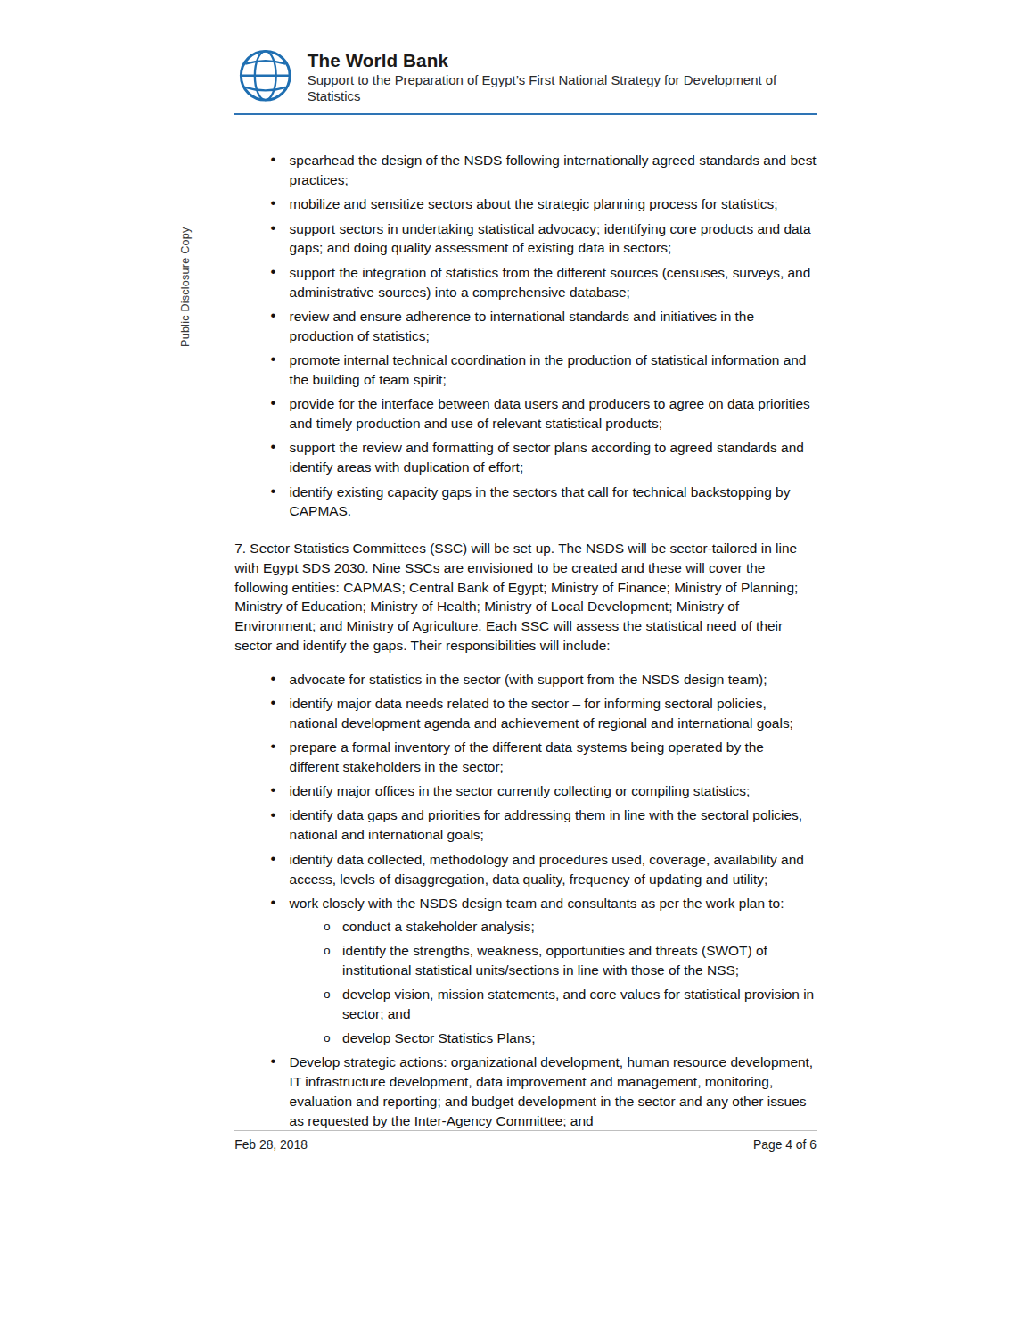Public Disclosure Copy
The World Bank
Support to the Preparation of Egypt’s First National Strategy for Development of Statistics
spearhead the design of the NSDS following internationally agreed standards and best practices;
mobilize and sensitize sectors about the strategic planning process for statistics;
support sectors in undertaking statistical advocacy; identifying core products and data gaps; and doing quality assessment of existing data in sectors;
support the integration of statistics from the different sources (censuses, surveys, and administrative sources) into a comprehensive database;
review and ensure adherence to international standards and initiatives in the production of statistics;
promote internal technical coordination in the production of statistical information and the building of team spirit;
provide for the interface between data users and producers to agree on data priorities and timely production and use of relevant statistical products;
support the review and formatting of sector plans according to agreed standards and identify areas with duplication of effort;
identify existing capacity gaps in the sectors that call for technical backstopping by CAPMAS.
7. Sector Statistics Committees (SSC) will be set up. The NSDS will be sector-tailored in line with Egypt SDS 2030. Nine SSCs are envisioned to be created and these will cover the following entities: CAPMAS; Central Bank of Egypt; Ministry of Finance; Ministry of Planning; Ministry of Education; Ministry of Health; Ministry of Local Development; Ministry of Environment; and Ministry of Agriculture. Each SSC will assess the statistical need of their sector and identify the gaps. Their responsibilities will include:
advocate for statistics in the sector (with support from the NSDS design team);
identify major data needs related to the sector – for informing sectoral policies, national development agenda and achievement of regional and international goals;
prepare a formal inventory of the different data systems being operated by the different stakeholders in the sector;
identify major offices in the sector currently collecting or compiling statistics;
identify data gaps and priorities for addressing them in line with the sectoral policies, national and international goals;
identify data collected, methodology and procedures used, coverage, availability and access, levels of disaggregation, data quality, frequency of updating and utility;
work closely with the NSDS design team and consultants as per the work plan to:
conduct a stakeholder analysis;
identify the strengths, weakness, opportunities and threats (SWOT) of institutional statistical units/sections in line with those of the NSS;
develop vision, mission statements, and core values for statistical provision in sector; and
develop Sector Statistics Plans;
Develop strategic actions: organizational development, human resource development, IT infrastructure development, data improvement and management, monitoring, evaluation and reporting; and budget development in the sector and any other issues as requested by the Inter-Agency Committee; and
Feb 28, 2018
Page 4 of 6